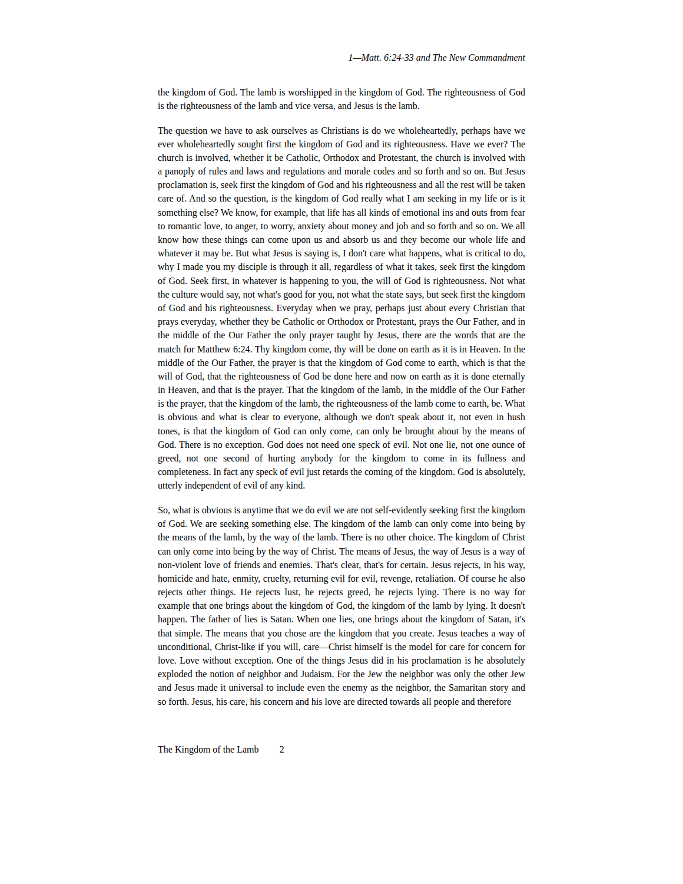1—Matt. 6:24-33 and The New Commandment
the kingdom of God. The lamb is worshipped in the kingdom of God. The righteousness of God is the righteousness of the lamb and vice versa, and Jesus is the lamb.
The question we have to ask ourselves as Christians is do we wholeheartedly, perhaps have we ever wholeheartedly sought first the kingdom of God and its righteousness. Have we ever? The church is involved, whether it be Catholic, Orthodox and Protestant, the church is involved with a panoply of rules and laws and regulations and morale codes and so forth and so on. But Jesus proclamation is, seek first the kingdom of God and his righteousness and all the rest will be taken care of. And so the question, is the kingdom of God really what I am seeking in my life or is it something else? We know, for example, that life has all kinds of emotional ins and outs from fear to romantic love, to anger, to worry, anxiety about money and job and so forth and so on. We all know how these things can come upon us and absorb us and they become our whole life and whatever it may be. But what Jesus is saying is, I don't care what happens, what is critical to do, why I made you my disciple is through it all, regardless of what it takes, seek first the kingdom of God. Seek first, in whatever is happening to you, the will of God is righteousness. Not what the culture would say, not what's good for you, not what the state says, but seek first the kingdom of God and his righteousness. Everyday when we pray, perhaps just about every Christian that prays everyday, whether they be Catholic or Orthodox or Protestant, prays the Our Father, and in the middle of the Our Father the only prayer taught by Jesus, there are the words that are the match for Matthew 6:24. Thy kingdom come, thy will be done on earth as it is in Heaven. In the middle of the Our Father, the prayer is that the kingdom of God come to earth, which is that the will of God, that the righteousness of God be done here and now on earth as it is done eternally in Heaven, and that is the prayer. That the kingdom of the lamb, in the middle of the Our Father is the prayer, that the kingdom of the lamb, the righteousness of the lamb come to earth, be. What is obvious and what is clear to everyone, although we don't speak about it, not even in hush tones, is that the kingdom of God can only come, can only be brought about by the means of God. There is no exception. God does not need one speck of evil. Not one lie, not one ounce of greed, not one second of hurting anybody for the kingdom to come in its fullness and completeness. In fact any speck of evil just retards the coming of the kingdom. God is absolutely, utterly independent of evil of any kind.
So, what is obvious is anytime that we do evil we are not self-evidently seeking first the kingdom of God. We are seeking something else. The kingdom of the lamb can only come into being by the means of the lamb, by the way of the lamb. There is no other choice. The kingdom of Christ can only come into being by the way of Christ. The means of Jesus, the way of Jesus is a way of non-violent love of friends and enemies. That's clear, that's for certain. Jesus rejects, in his way, homicide and hate, enmity, cruelty, returning evil for evil, revenge, retaliation. Of course he also rejects other things. He rejects lust, he rejects greed, he rejects lying. There is no way for example that one brings about the kingdom of God, the kingdom of the lamb by lying. It doesn't happen. The father of lies is Satan. When one lies, one brings about the kingdom of Satan, it's that simple. The means that you chose are the kingdom that you create. Jesus teaches a way of unconditional, Christ-like if you will, care—Christ himself is the model for care for concern for love. Love without exception. One of the things Jesus did in his proclamation is he absolutely exploded the notion of neighbor and Judaism. For the Jew the neighbor was only the other Jew and Jesus made it universal to include even the enemy as the neighbor, the Samaritan story and so forth. Jesus, his care, his concern and his love are directed towards all people and therefore
The Kingdom of the Lamb 2